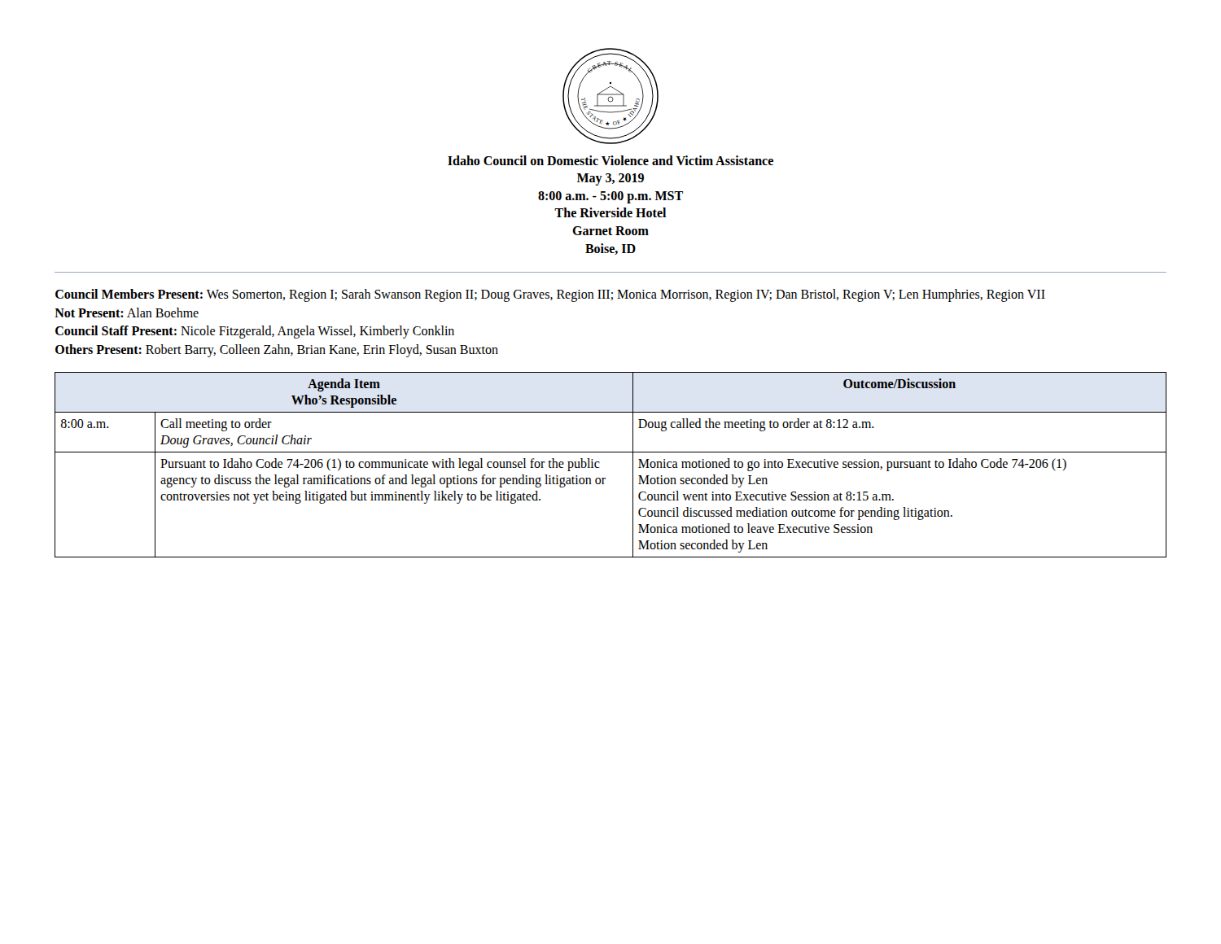GREAT SEAL THE STATE ★ OF ★ IDAHO
Idaho Council on Domestic Violence and Victim Assistance May 3, 2019 8:00 a.m. - 5:00 p.m. MST The Riverside Hotel Garnet Room Boise, ID
Council Members Present: Wes Somerton, Region I; Sarah Swanson Region II; Doug Graves, Region III; Monica Morrison, Region IV; Dan Bristol, Region V; Len Humphries, Region VII
Not Present: Alan Boehme
Council Staff Present: Nicole Fitzgerald, Angela Wissel, Kimberly Conklin
Others Present: Robert Barry, Colleen Zahn, Brian Kane, Erin Floyd, Susan Buxton
| Agenda Item Who’s Responsible | Outcome/Discussion |
| --- | --- |
| 8:00 a.m. | Call meeting to order Doug Graves, Council Chair | Doug called the meeting to order at 8:12 a.m. |
| | Pursuant to Idaho Code 74-206 (1) to communicate with legal counsel for the public agency to discuss the legal ramifications of and legal options for pending litigation or controversies not yet being litigated but imminently likely to be litigated. | Monica motioned to go into Executive session, pursuant to Idaho Code 74-206 (1) Motion seconded by Len Council went into Executive Session at 8:15 a.m. Council discussed mediation outcome for pending litigation. Monica motioned to leave Executive Session Motion seconded by Len |